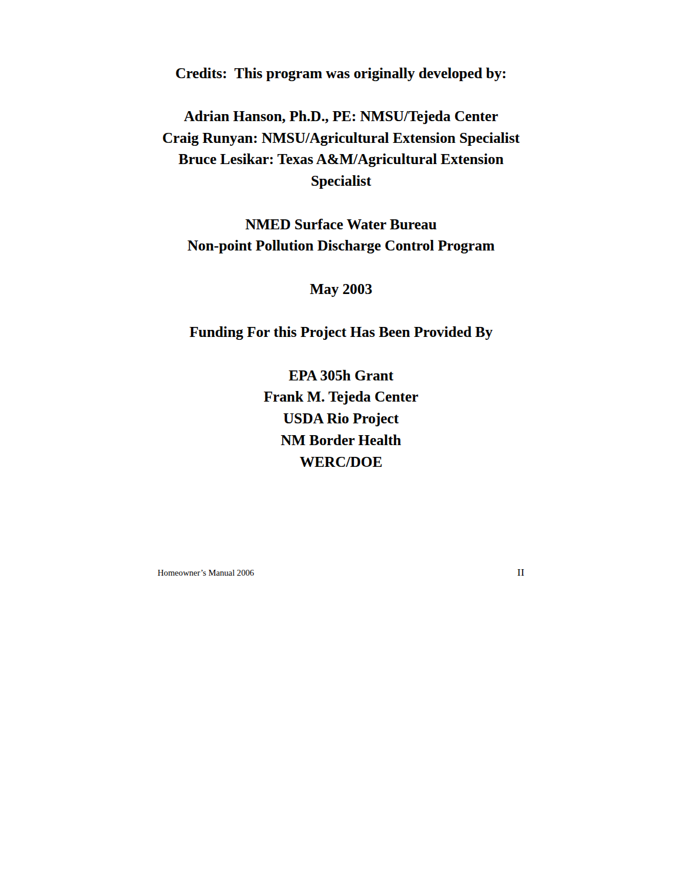Credits: This program was originally developed by:
Adrian Hanson, Ph.D., PE: NMSU/Tejeda Center
Craig Runyan: NMSU/Agricultural Extension Specialist
Bruce Lesikar: Texas A&M/Agricultural Extension Specialist
NMED Surface Water Bureau
Non-point Pollution Discharge Control Program
May 2003
Funding For this Project Has Been Provided By
EPA 305h Grant
Frank M. Tejeda Center
USDA Rio Project
NM Border Health
WERC/DOE
Homeowner’s Manual 2006 II